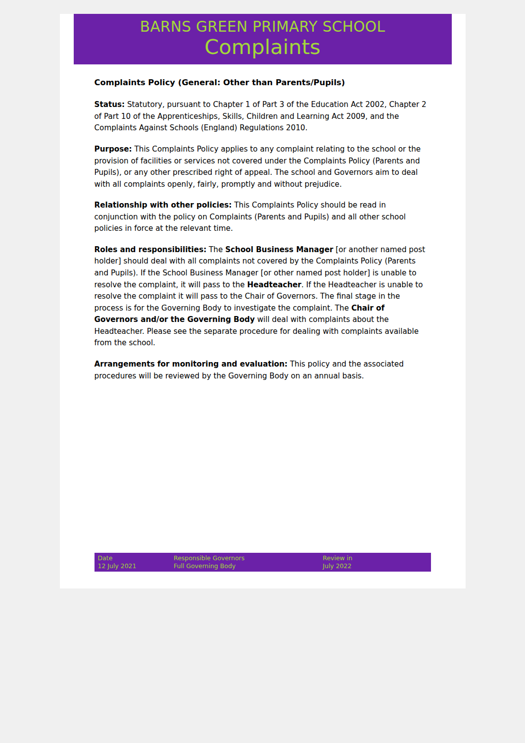BARNS GREEN PRIMARY SCHOOL
Complaints
Complaints Policy (General: Other than Parents/Pupils)
Status: Statutory, pursuant to Chapter 1 of Part 3 of the Education Act 2002, Chapter 2 of Part 10 of the Apprenticeships, Skills, Children and Learning Act 2009, and the Complaints Against Schools (England) Regulations 2010.
Purpose: This Complaints Policy applies to any complaint relating to the school or the provision of facilities or services not covered under the Complaints Policy (Parents and Pupils), or any other prescribed right of appeal. The school and Governors aim to deal with all complaints openly, fairly, promptly and without prejudice.
Relationship with other policies: This Complaints Policy should be read in conjunction with the policy on Complaints (Parents and Pupils) and all other school policies in force at the relevant time.
Roles and responsibilities: The School Business Manager [or another named post holder] should deal with all complaints not covered by the Complaints Policy (Parents and Pupils). If the School Business Manager [or other named post holder] is unable to resolve the complaint, it will pass to the Headteacher. If the Headteacher is unable to resolve the complaint it will pass to the Chair of Governors. The final stage in the process is for the Governing Body to investigate the complaint. The Chair of Governors and/or the Governing Body will deal with complaints about the Headteacher. Please see the separate procedure for dealing with complaints available from the school.
Arrangements for monitoring and evaluation: This policy and the associated procedures will be reviewed by the Governing Body on an annual basis.
| Date 12 July 2021 | Responsible Governors Full Governing Body | Review in July 2022 |